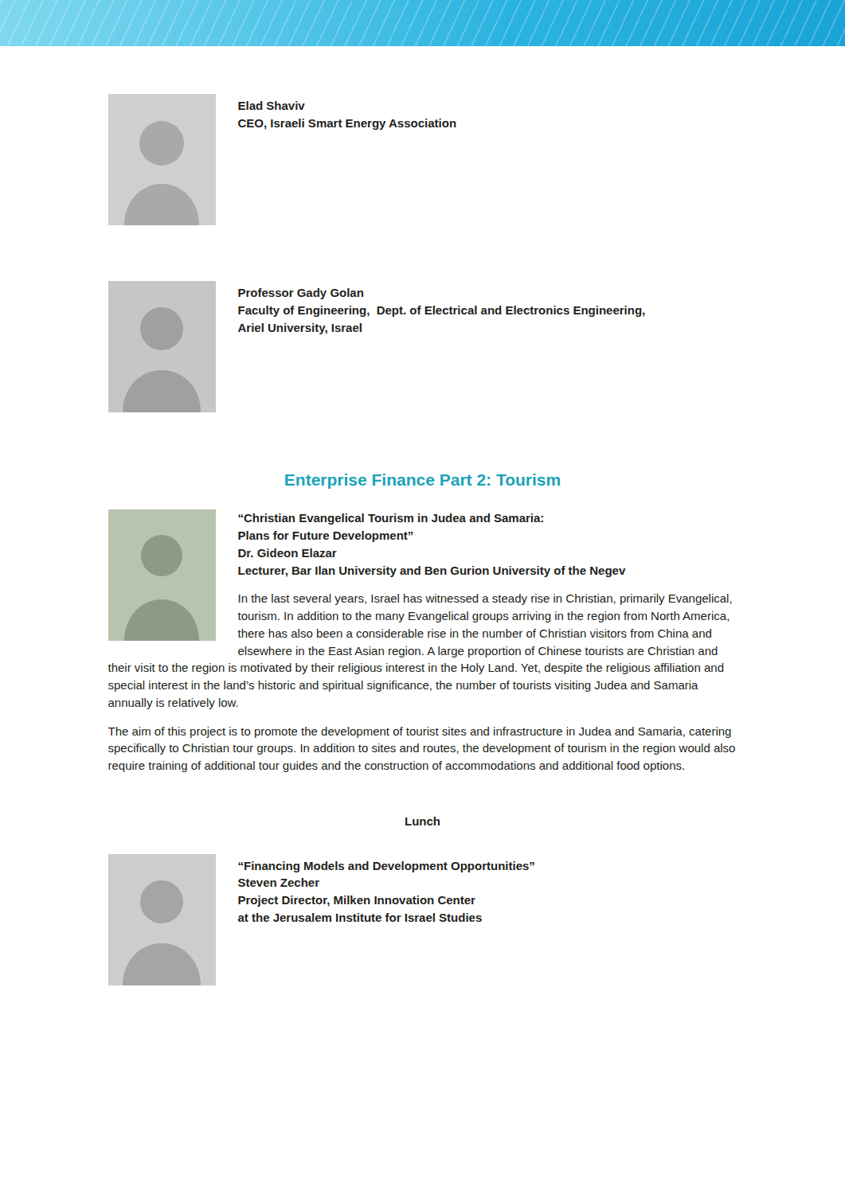Elad Shaviv
CEO, Israeli Smart Energy Association
Professor Gady Golan
Faculty of Engineering, Dept. of Electrical and Electronics Engineering,
Ariel University, Israel
Enterprise Finance Part 2: Tourism
“Christian Evangelical Tourism in Judea and Samaria:
Plans for Future Development”
Dr. Gideon Elazar
Lecturer, Bar Ilan University and Ben Gurion University of the Negev
In the last several years, Israel has witnessed a steady rise in Christian, primarily Evangelical, tourism. In addition to the many Evangelical groups arriving in the region from North America, there has also been a considerable rise in the number of Christian visitors from China and elsewhere in the East Asian region. A large proportion of Chinese tourists are Christian and their visit to the region is motivated by their religious interest in the Holy Land. Yet, despite the religious affiliation and special interest in the land’s historic and spiritual significance, the number of tourists visiting Judea and Samaria annually is relatively low.
The aim of this project is to promote the development of tourist sites and infrastructure in Judea and Samaria, catering specifically to Christian tour groups. In addition to sites and routes, the development of tourism in the region would also require training of additional tour guides and the construction of accommodations and additional food options.
Lunch
“Financing Models and Development Opportunities”
Steven Zecher
Project Director, Milken Innovation Center
at the Jerusalem Institute for Israel Studies